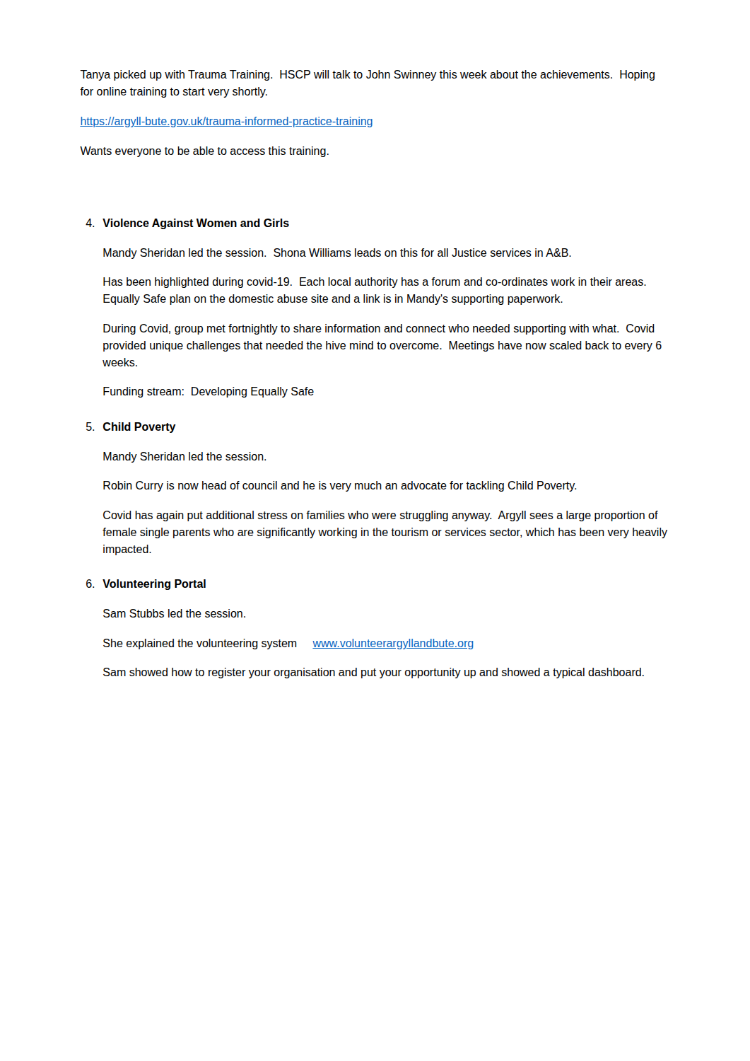Tanya picked up with Trauma Training. HSCP will talk to John Swinney this week about the achievements. Hoping for online training to start very shortly.
https://argyll-bute.gov.uk/trauma-informed-practice-training
Wants everyone to be able to access this training.
Violence Against Women and Girls
Mandy Sheridan led the session. Shona Williams leads on this for all Justice services in A&B.
Has been highlighted during covid-19. Each local authority has a forum and co-ordinates work in their areas. Equally Safe plan on the domestic abuse site and a link is in Mandy's supporting paperwork.
During Covid, group met fortnightly to share information and connect who needed supporting with what. Covid provided unique challenges that needed the hive mind to overcome. Meetings have now scaled back to every 6 weeks.
Funding stream: Developing Equally Safe
Child Poverty
Mandy Sheridan led the session.
Robin Curry is now head of council and he is very much an advocate for tackling Child Poverty.
Covid has again put additional stress on families who were struggling anyway. Argyll sees a large proportion of female single parents who are significantly working in the tourism or services sector, which has been very heavily impacted.
Volunteering Portal
Sam Stubbs led the session.
She explained the volunteering system www.volunteerargyllandbute.org
Sam showed how to register your organisation and put your opportunity up and showed a typical dashboard.